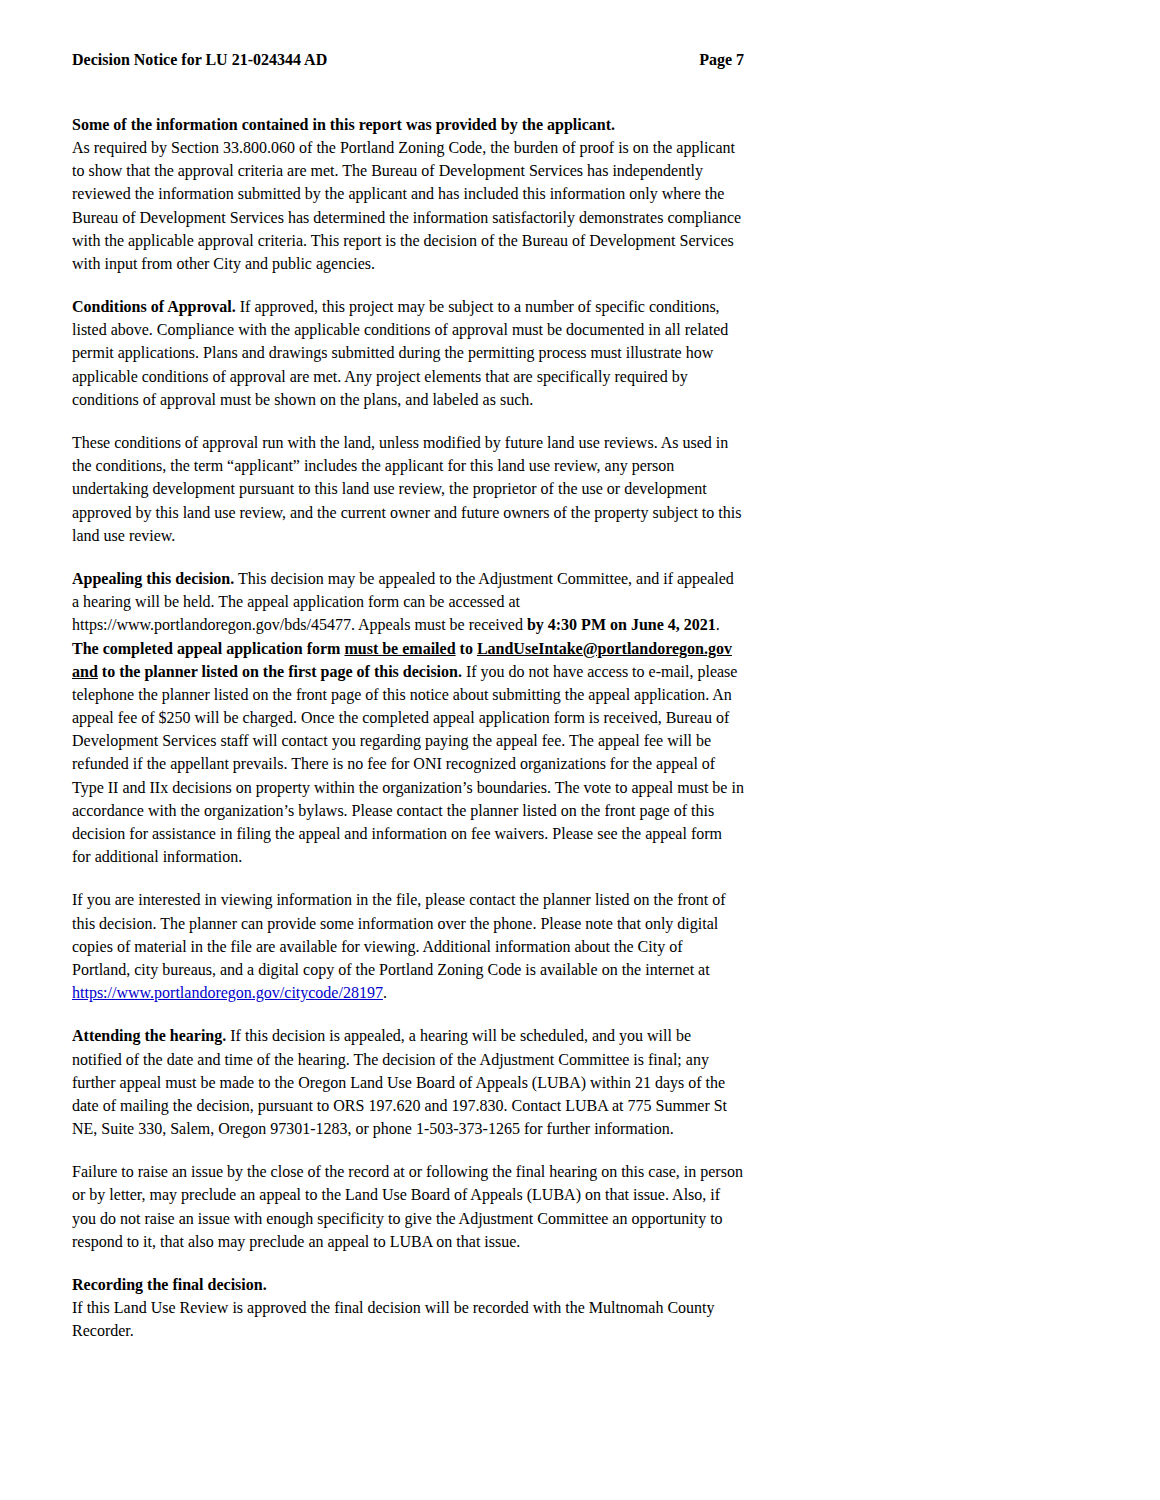Decision Notice for LU 21-024344 AD
Page 7
Some of the information contained in this report was provided by the applicant.
As required by Section 33.800.060 of the Portland Zoning Code, the burden of proof is on the applicant to show that the approval criteria are met. The Bureau of Development Services has independently reviewed the information submitted by the applicant and has included this information only where the Bureau of Development Services has determined the information satisfactorily demonstrates compliance with the applicable approval criteria. This report is the decision of the Bureau of Development Services with input from other City and public agencies.
Conditions of Approval. If approved, this project may be subject to a number of specific conditions, listed above. Compliance with the applicable conditions of approval must be documented in all related permit applications. Plans and drawings submitted during the permitting process must illustrate how applicable conditions of approval are met. Any project elements that are specifically required by conditions of approval must be shown on the plans, and labeled as such.
These conditions of approval run with the land, unless modified by future land use reviews. As used in the conditions, the term “applicant” includes the applicant for this land use review, any person undertaking development pursuant to this land use review, the proprietor of the use or development approved by this land use review, and the current owner and future owners of the property subject to this land use review.
Appealing this decision. This decision may be appealed to the Adjustment Committee, and if appealed a hearing will be held. The appeal application form can be accessed at https://www.portlandoregon.gov/bds/45477. Appeals must be received by 4:30 PM on June 4, 2021. The completed appeal application form must be emailed to LandUseIntake@portlandoregon.gov and to the planner listed on the first page of this decision. If you do not have access to e-mail, please telephone the planner listed on the front page of this notice about submitting the appeal application. An appeal fee of $250 will be charged. Once the completed appeal application form is received, Bureau of Development Services staff will contact you regarding paying the appeal fee. The appeal fee will be refunded if the appellant prevails. There is no fee for ONI recognized organizations for the appeal of Type II and IIx decisions on property within the organization’s boundaries. The vote to appeal must be in accordance with the organization’s bylaws. Please contact the planner listed on the front page of this decision for assistance in filing the appeal and information on fee waivers. Please see the appeal form for additional information.
If you are interested in viewing information in the file, please contact the planner listed on the front of this decision. The planner can provide some information over the phone. Please note that only digital copies of material in the file are available for viewing. Additional information about the City of Portland, city bureaus, and a digital copy of the Portland Zoning Code is available on the internet at https://www.portlandoregon.gov/citycode/28197.
Attending the hearing. If this decision is appealed, a hearing will be scheduled, and you will be notified of the date and time of the hearing. The decision of the Adjustment Committee is final; any further appeal must be made to the Oregon Land Use Board of Appeals (LUBA) within 21 days of the date of mailing the decision, pursuant to ORS 197.620 and 197.830. Contact LUBA at 775 Summer St NE, Suite 330, Salem, Oregon 97301-1283, or phone 1-503-373-1265 for further information.
Failure to raise an issue by the close of the record at or following the final hearing on this case, in person or by letter, may preclude an appeal to the Land Use Board of Appeals (LUBA) on that issue. Also, if you do not raise an issue with enough specificity to give the Adjustment Committee an opportunity to respond to it, that also may preclude an appeal to LUBA on that issue.
Recording the final decision.
If this Land Use Review is approved the final decision will be recorded with the Multnomah County Recorder.